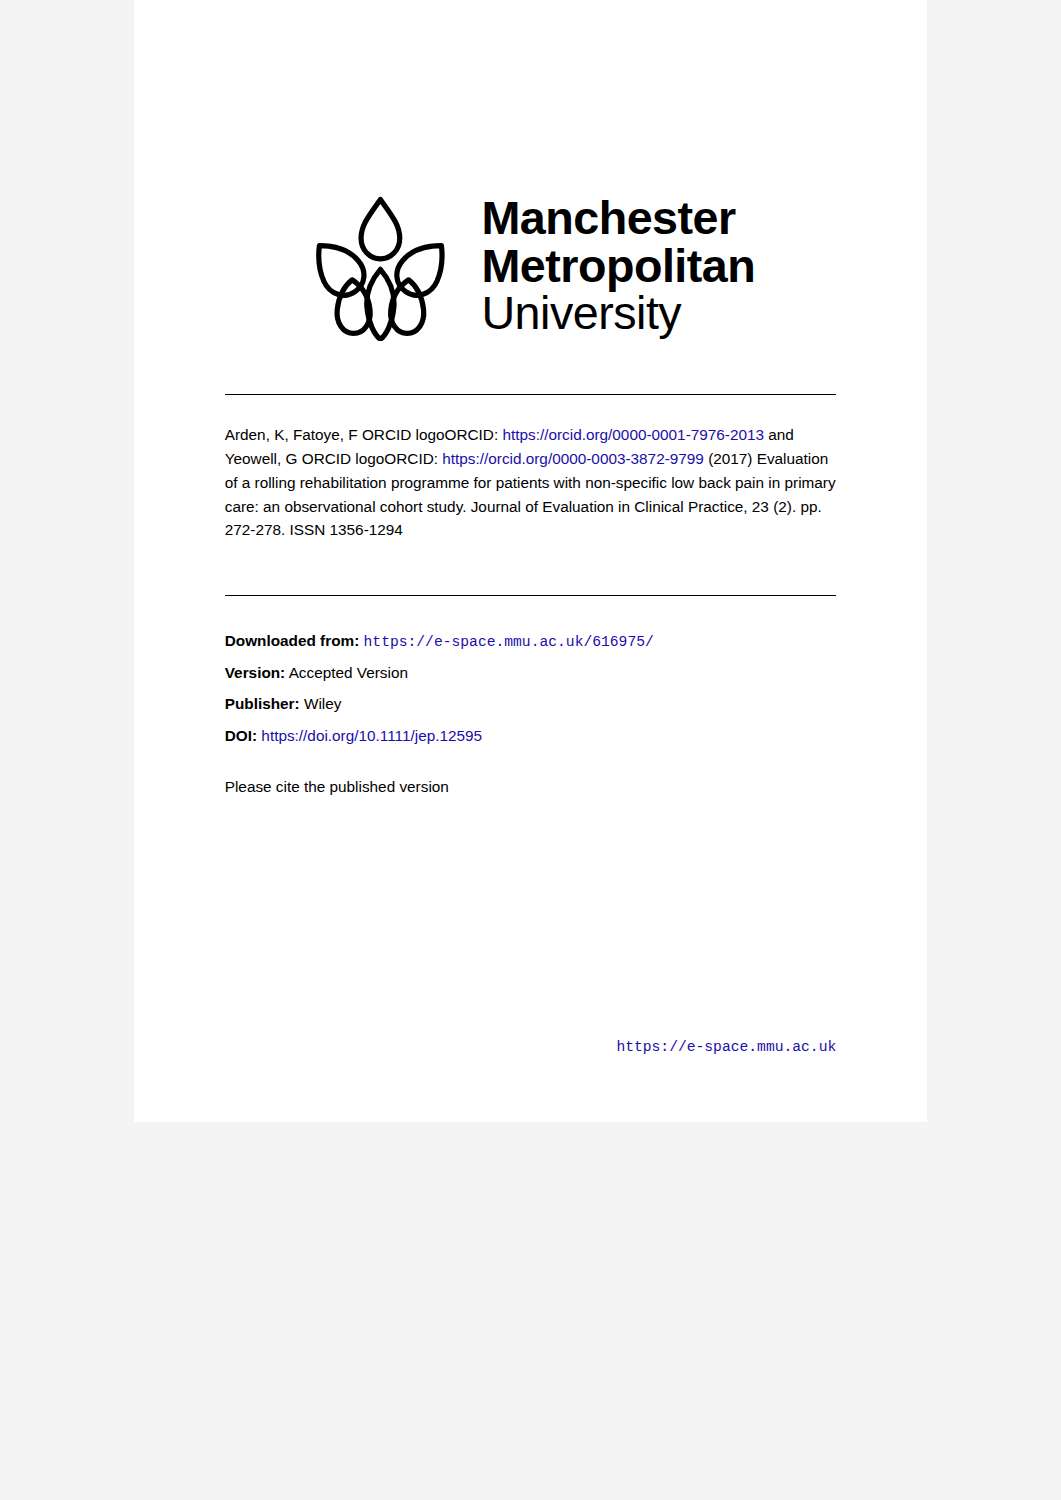Manchester
Metropolitan
University
Arden, K, Fatoye, F ORCID logoORCID: https://orcid.org/0000-0001-7976-2013 and Yeowell, G ORCID logoORCID: https://orcid.org/0000-0003-3872-9799 (2017) Evaluation of a rolling rehabilitation programme for patients with non-specific low back pain in primary care: an observational cohort study. Journal of Evaluation in Clinical Practice, 23 (2). pp. 272-278. ISSN 1356-1294
Downloaded from: https://e-space.mmu.ac.uk/616975/
Version: Accepted Version
Publisher: Wiley
DOI: https://doi.org/10.1111/jep.12595
Please cite the published version
https://e-space.mmu.ac.uk